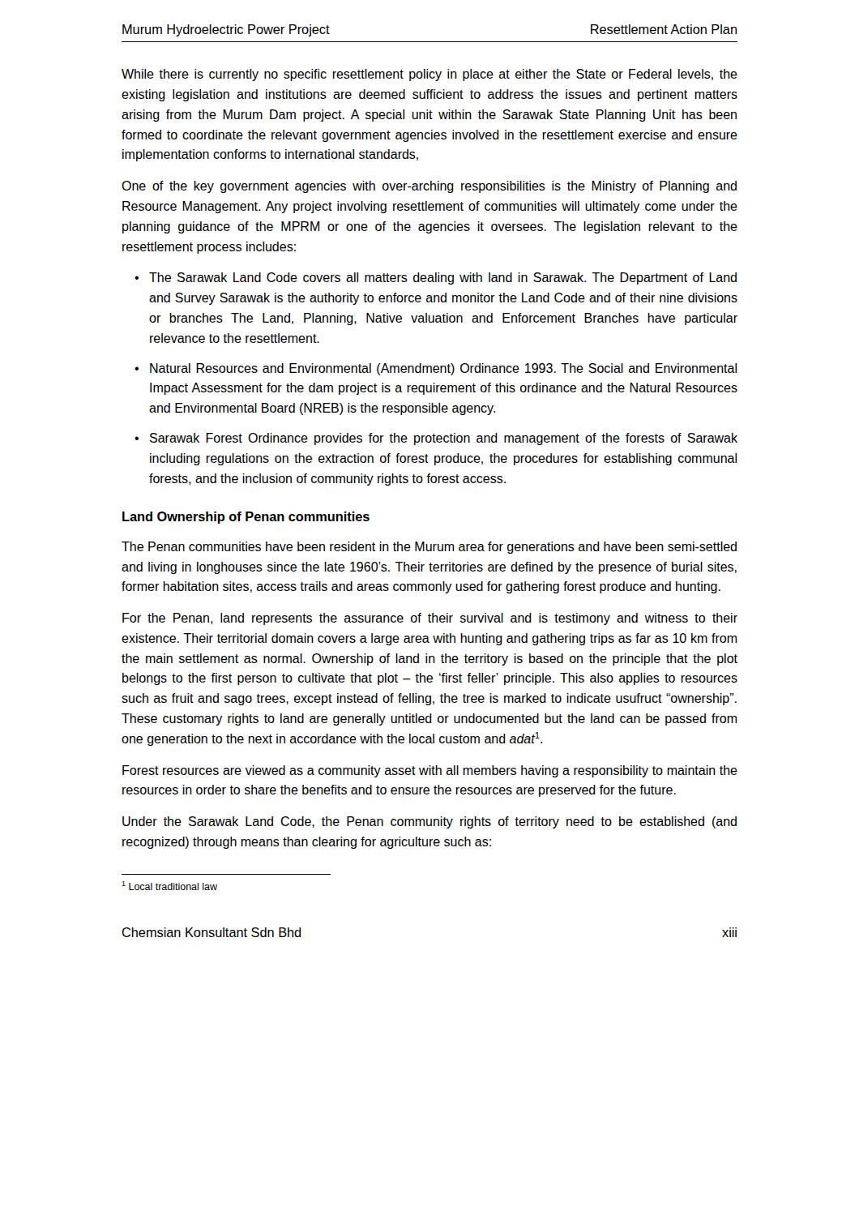Murum Hydroelectric Power Project Resettlement Action Plan
While there is currently no specific resettlement policy in place at either the State or Federal levels, the existing legislation and institutions are deemed sufficient to address the issues and pertinent matters arising from the Murum Dam project. A special unit within the Sarawak State Planning Unit has been formed to coordinate the relevant government agencies involved in the resettlement exercise and ensure implementation conforms to international standards,
One of the key government agencies with over-arching responsibilities is the Ministry of Planning and Resource Management. Any project involving resettlement of communities will ultimately come under the planning guidance of the MPRM or one of the agencies it oversees. The legislation relevant to the resettlement process includes:
The Sarawak Land Code covers all matters dealing with land in Sarawak. The Department of Land and Survey Sarawak is the authority to enforce and monitor the Land Code and of their nine divisions or branches The Land, Planning, Native valuation and Enforcement Branches have particular relevance to the resettlement.
Natural Resources and Environmental (Amendment) Ordinance 1993. The Social and Environmental Impact Assessment for the dam project is a requirement of this ordinance and the Natural Resources and Environmental Board (NREB) is the responsible agency.
Sarawak Forest Ordinance provides for the protection and management of the forests of Sarawak including regulations on the extraction of forest produce, the procedures for establishing communal forests, and the inclusion of community rights to forest access.
Land Ownership of Penan communities
The Penan communities have been resident in the Murum area for generations and have been semi-settled and living in longhouses since the late 1960’s. Their territories are defined by the presence of burial sites, former habitation sites, access trails and areas commonly used for gathering forest produce and hunting.
For the Penan, land represents the assurance of their survival and is testimony and witness to their existence. Their territorial domain covers a large area with hunting and gathering trips as far as 10 km from the main settlement as normal. Ownership of land in the territory is based on the principle that the plot belongs to the first person to cultivate that plot – the ‘first feller’ principle. This also applies to resources such as fruit and sago trees, except instead of felling, the tree is marked to indicate usufruct “ownership”. These customary rights to land are generally untitled or undocumented but the land can be passed from one generation to the next in accordance with the local custom and adat1.
Forest resources are viewed as a community asset with all members having a responsibility to maintain the resources in order to share the benefits and to ensure the resources are preserved for the future.
Under the Sarawak Land Code, the Penan community rights of territory need to be established (and recognized) through means than clearing for agriculture such as:
1 Local traditional law
Chemsian Konsultant Sdn Bhd xiii